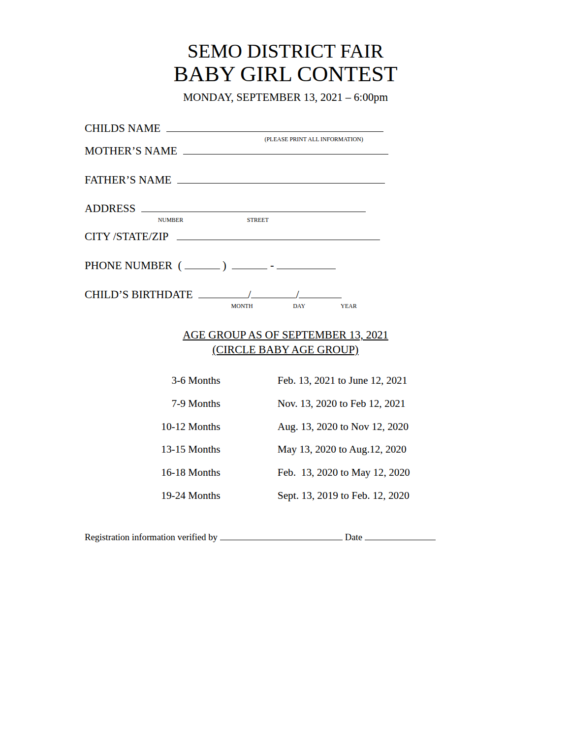SEMO DISTRICT FAIR BABY GIRL CONTEST
MONDAY, SEPTEMBER 13, 2021 – 6:00pm
Childs Name
(PLEASE PRINT ALL INFORMATION)
Mother’s Name
Father’s Name
Address
NUMBERSTREET
City /State/Zip
Phone Number ( ) -
Child’s Birthdate / /
MONTHDAY YEAR
AGE GROUP AS OF SEPTEMBER 13, 2021 (CIRCLE BABY AGE GROUP)
| 3-6 Months | Feb. 13, 2021 to June 12, 2021 |
| 7-9 Months | Nov. 13, 2020 to Feb 12, 2021 |
| 10-12 Months | Aug. 13, 2020 to Nov 12, 2020 |
| 13-15 Months | May 13, 2020 to Aug.12, 2020 |
| 16-18 Months | Feb. 13, 2020 to May 12, 2020 |
| 19-24 Months | Sept. 13, 2019 to Feb. 12, 2020 |
Registration information verified by Date